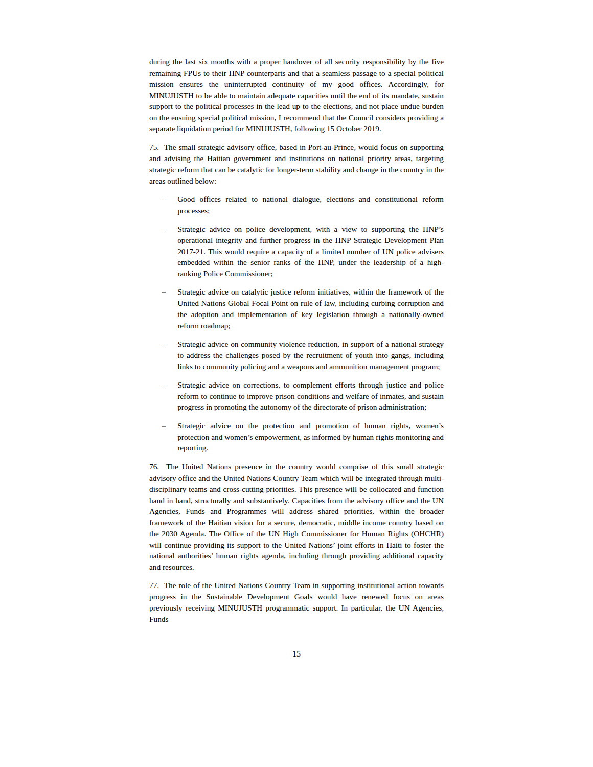during the last six months with a proper handover of all security responsibility by the five remaining FPUs to their HNP counterparts and that a seamless passage to a special political mission ensures the uninterrupted continuity of my good offices. Accordingly, for MINUJUSTH to be able to maintain adequate capacities until the end of its mandate, sustain support to the political processes in the lead up to the elections, and not place undue burden on the ensuing special political mission, I recommend that the Council considers providing a separate liquidation period for MINUJUSTH, following 15 October 2019.
75. The small strategic advisory office, based in Port-au-Prince, would focus on supporting and advising the Haitian government and institutions on national priority areas, targeting strategic reform that can be catalytic for longer-term stability and change in the country in the areas outlined below:
Good offices related to national dialogue, elections and constitutional reform processes;
Strategic advice on police development, with a view to supporting the HNP’s operational integrity and further progress in the HNP Strategic Development Plan 2017-21. This would require a capacity of a limited number of UN police advisers embedded within the senior ranks of the HNP, under the leadership of a high-ranking Police Commissioner;
Strategic advice on catalytic justice reform initiatives, within the framework of the United Nations Global Focal Point on rule of law, including curbing corruption and the adoption and implementation of key legislation through a nationally-owned reform roadmap;
Strategic advice on community violence reduction, in support of a national strategy to address the challenges posed by the recruitment of youth into gangs, including links to community policing and a weapons and ammunition management program;
Strategic advice on corrections, to complement efforts through justice and police reform to continue to improve prison conditions and welfare of inmates, and sustain progress in promoting the autonomy of the directorate of prison administration;
Strategic advice on the protection and promotion of human rights, women’s protection and women’s empowerment, as informed by human rights monitoring and reporting.
76. The United Nations presence in the country would comprise of this small strategic advisory office and the United Nations Country Team which will be integrated through multi-disciplinary teams and cross-cutting priorities. This presence will be collocated and function hand in hand, structurally and substantively. Capacities from the advisory office and the UN Agencies, Funds and Programmes will address shared priorities, within the broader framework of the Haitian vision for a secure, democratic, middle income country based on the 2030 Agenda. The Office of the UN High Commissioner for Human Rights (OHCHR) will continue providing its support to the United Nations’ joint efforts in Haiti to foster the national authorities’ human rights agenda, including through providing additional capacity and resources.
77. The role of the United Nations Country Team in supporting institutional action towards progress in the Sustainable Development Goals would have renewed focus on areas previously receiving MINUJUSTH programmatic support. In particular, the UN Agencies, Funds
15